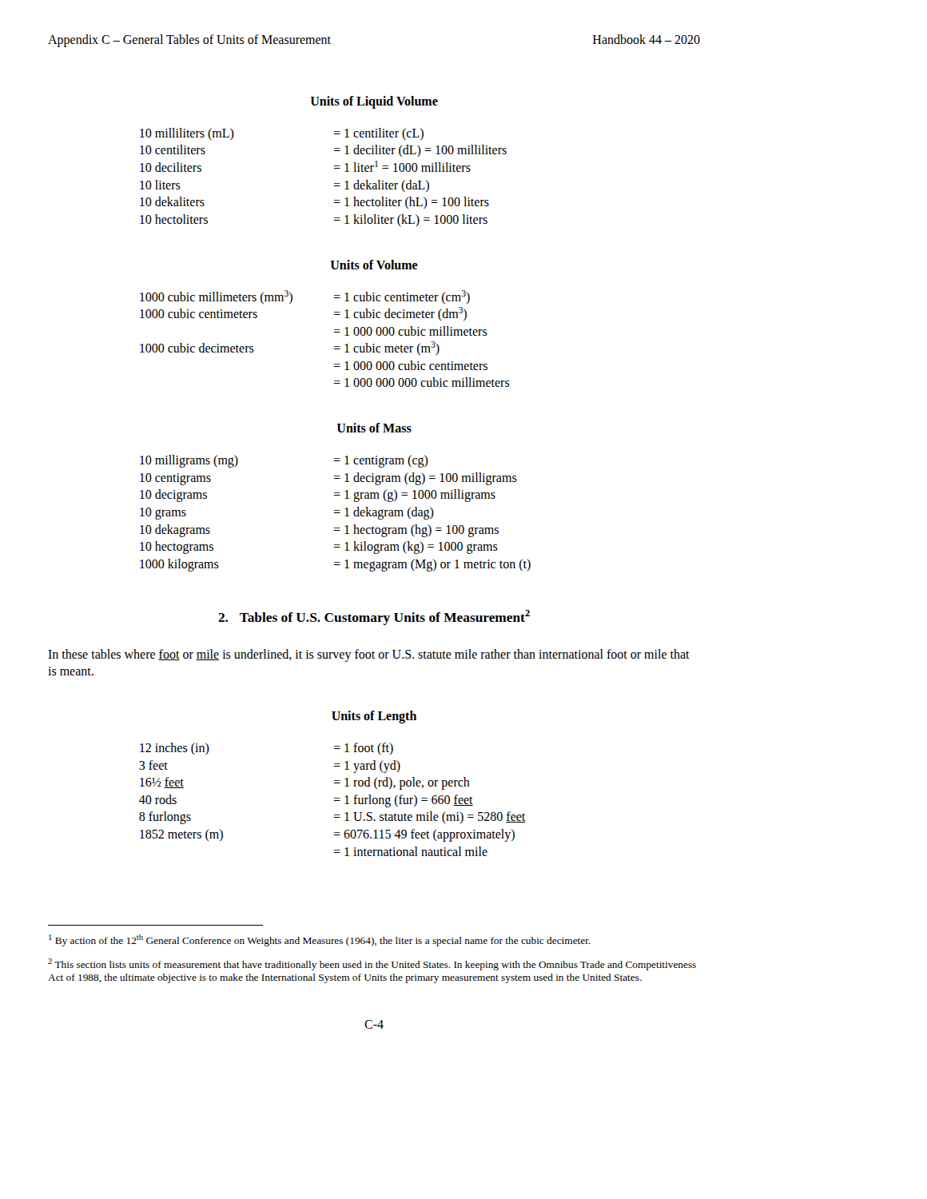Appendix C – General Tables of Units of Measurement
Handbook 44 – 2020
Units of Liquid Volume
| 10 milliliters (mL) | = 1 centiliter (cL) |
| 10 centiliters | = 1 deciliter (dL) = 100 milliliters |
| 10 deciliters | = 1 liter 1 = 1000 milliliters |
| 10 liters | = 1 dekaliter (daL) |
| 10 dekaliters | = 1 hectoliter (hL) = 100 liters |
| 10 hectoliters | = 1 kiloliter (kL) = 1000 liters |
Units of Volume
| 1000 cubic millimeters (mm 3 ) | = 1 cubic centimeter (cm 3 ) |
| 1000 cubic centimeters | = 1 cubic decimeter (dm 3 ) |
| | = 1 000 000 cubic millimeters |
| 1000 cubic decimeters | = 1 cubic meter (m 3 ) |
| | = 1 000 000 cubic centimeters |
| | = 1 000 000 000 cubic millimeters |
Units of Mass
| 10 milligrams (mg) | = 1 centigram (cg) |
| 10 centigrams | = 1 decigram (dg) = 100 milligrams |
| 10 decigrams | = 1 gram (g) = 1000 milligrams |
| 10 grams | = 1 dekagram (dag) |
| 10 dekagrams | = 1 hectogram (hg) = 100 grams |
| 10 hectograms | = 1 kilogram (kg) = 1000 grams |
| 1000 kilograms | = 1 megagram (Mg) or 1 metric ton (t) |
2. Tables of U.S. Customary Units of Measurement2
In these tables where foot or mile is underlined, it is survey foot or U.S. statute mile rather than international foot or mile that is meant.
Units of Length
| 12 inches (in) | = 1 foot (ft) |
| 3 feet | = 1 yard (yd) |
| 16½ feet | = 1 rod (rd), pole, or perch |
| 40 rods | = 1 furlong (fur) = 660 feet |
| 8 furlongs | = 1 U.S. statute mile (mi) = 5280 feet |
| 1852 meters (m) | = 6076.115 49 feet (approximately) |
| | = 1 international nautical mile |
1 By action of the 12th General Conference on Weights and Measures (1964), the liter is a special name for the cubic decimeter.
2 This section lists units of measurement that have traditionally been used in the United States. In keeping with the Omnibus Trade and Competitiveness Act of 1988, the ultimate objective is to make the International System of Units the primary measurement system used in the United States.
C-4